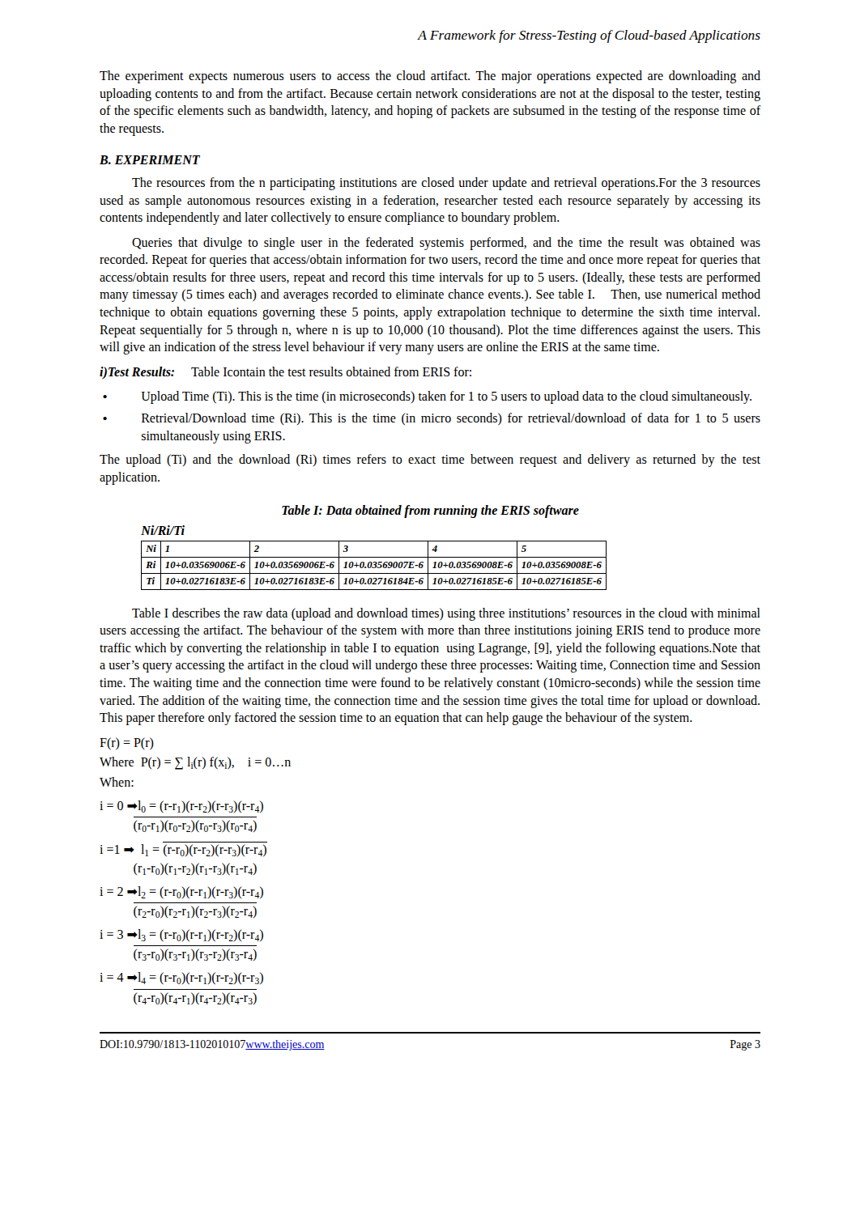A Framework for Stress-Testing of Cloud-based Applications
The experiment expects numerous users to access the cloud artifact. The major operations expected are downloading and uploading contents to and from the artifact. Because certain network considerations are not at the disposal to the tester, testing of the specific elements such as bandwidth, latency, and hoping of packets are subsumed in the testing of the response time of the requests.
B. EXPERIMENT
The resources from the n participating institutions are closed under update and retrieval operations.For the 3 resources used as sample autonomous resources existing in a federation, researcher tested each resource separately by accessing its contents independently and later collectively to ensure compliance to boundary problem.
Queries that divulge to single user in the federated systemis performed, and the time the result was obtained was recorded. Repeat for queries that access/obtain information for two users, record the time and once more repeat for queries that access/obtain results for three users, repeat and record this time intervals for up to 5 users. (Ideally, these tests are performed many timessay (5 times each) and averages recorded to eliminate chance events.). See table I. Then, use numerical method technique to obtain equations governing these 5 points, apply extrapolation technique to determine the sixth time interval. Repeat sequentially for 5 through n, where n is up to 10,000 (10 thousand). Plot the time differences against the users. This will give an indication of the stress level behaviour if very many users are online the ERIS at the same time.
i)Test Results: Table Icontain the test results obtained from ERIS for:
Upload Time (Ti). This is the time (in microseconds) taken for 1 to 5 users to upload data to the cloud simultaneously.
Retrieval/Download time (Ri). This is the time (in micro seconds) for retrieval/download of data for 1 to 5 users simultaneously using ERIS.
The upload (Ti) and the download (Ri) times refers to exact time between request and delivery as returned by the test application.
Table I: Data obtained from running the ERIS software
Ni/Ri/Ti
| Ni | 1 | 2 | 3 | 4 | 5 |
| --- | --- | --- | --- | --- | --- |
| Ri | 10+0.03569006E-6 | 10+0.03569006E-6 | 10+0.03569007E-6 | 10+0.03569008E-6 | 10+0.03569008E-6 |
| Ti | 10+0.02716183E-6 | 10+0.02716183E-6 | 10+0.02716184E-6 | 10+0.02716185E-6 | 10+0.02716185E-6 |
Table I describes the raw data (upload and download times) using three institutions’ resources in the cloud with minimal users accessing the artifact. The behaviour of the system with more than three institutions joining ERIS tend to produce more traffic which by converting the relationship in table I to equation using Lagrange, [9], yield the following equations.Note that a user’s query accessing the artifact in the cloud will undergo these three processes: Waiting time, Connection time and Session time. The waiting time and the connection time were found to be relatively constant (10micro-seconds) while the session time varied. The addition of the waiting time, the connection time and the session time gives the total time for upload or download. This paper therefore only factored the session time to an equation that can help gauge the behaviour of the system.
F(r) = P(r)
Where P(r) = ∑ li(r) f(xi), i = 0…n
When:
i = 0 ➡l0 = (r-r1)(r-r2)(r-r3)(r-r4)
(r0-r1)(r0-r2)(r0-r3)(r0-r4)
i =1 ➡ l1 = (r-r0)(r-r2)(r-r3)(r-r4)
(r1-r0)(r1-r2)(r1-r3)(r1-r4)
i = 2 ➡l2 = (r-r0)(r-r1)(r-r3)(r-r4)
(r2-r0)(r2-r1)(r2-r3)(r2-r4)
i = 3 ➡l3 = (r-r0)(r-r1)(r-r2)(r-r4)
(r3-r0)(r3-r1)(r3-r2)(r3-r4)
i = 4 ➡l4 = (r-r0)(r-r1)(r-r2)(r-r3)
(r4-r0)(r4-r1)(r4-r2)(r4-r3)
DOI:10.9790/1813-1102010107www.theijes.com Page 3